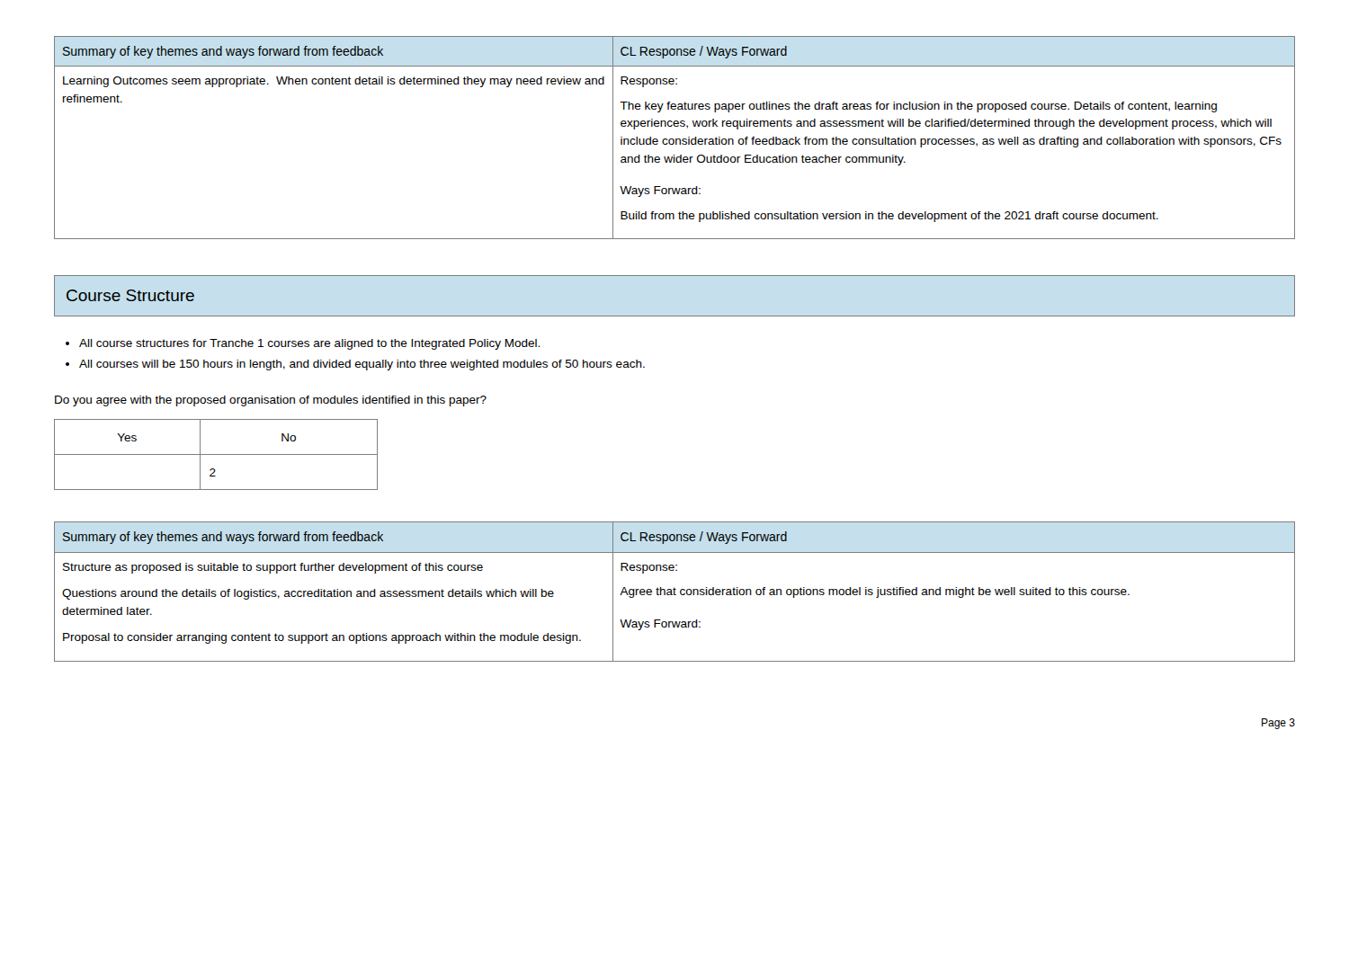| Summary of key themes and ways forward from feedback | CL Response / Ways Forward |
| --- | --- |
| Learning Outcomes seem appropriate. When content detail is determined they may need review and refinement. | Response: The key features paper outlines the draft areas for inclusion in the proposed course. Details of content, learning experiences, work requirements and assessment will be clarified/determined through the development process, which will include consideration of feedback from the consultation processes, as well as drafting and collaboration with sponsors, CFs and the wider Outdoor Education teacher community. Ways Forward: Build from the published consultation version in the development of the 2021 draft course document. |
Course Structure
All course structures for Tranche 1 courses are aligned to the Integrated Policy Model.
All courses will be 150 hours in length, and divided equally into three weighted modules of 50 hours each.
Do you agree with the proposed organisation of modules identified in this paper?
| Yes | No |
| --- | --- |
| | 2 |
| Summary of key themes and ways forward from feedback | CL Response / Ways Forward |
| --- | --- |
| Structure as proposed is suitable to support further development of this course Questions around the details of logistics, accreditation and assessment details which will be determined later. Proposal to consider arranging content to support an options approach within the module design. | Response: Agree that consideration of an options model is justified and might be well suited to this course. Ways Forward: |
Page 3